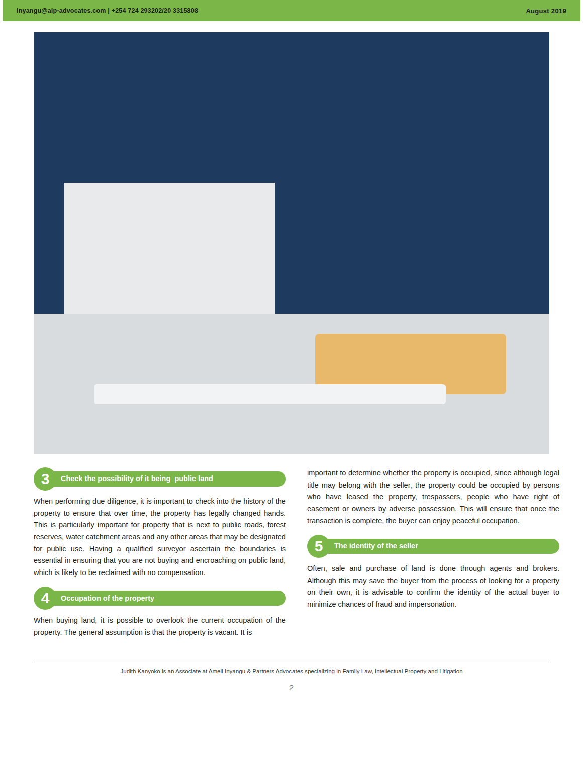inyangu@aip-advocates.com | +254 724 293202/20 3315808
August 2019
3
Check the possibility of it being public land
When performing due diligence, it is important to check into the history of the property to ensure that over time, the property has legally changed hands. This is particularly important for property that is next to public roads, forest reserves, water catchment areas and any other areas that may be designated for public use. Having a qualified surveyor ascertain the boundaries is essential in ensuring that you are not buying and encroaching on public land, which is likely to be reclaimed with no compensation.
4
Occupation of the property
When buying land, it is possible to overlook the current occupation of the property. The general assumption is that the property is vacant. It is
important to determine whether the property is occupied, since although legal title may belong with the seller, the property could be occupied by persons who have leased the property, trespassers, people who have right of easement or owners by adverse possession. This will ensure that once the transaction is complete, the buyer can enjoy peaceful occupation.
5
The identity of the seller
Often, sale and purchase of land is done through agents and brokers. Although this may save the buyer from the process of looking for a property on their own, it is advisable to confirm the identity of the actual buyer to minimize chances of fraud and impersonation.
Judith Kanyoko is an Associate at Ameli Inyangu & Partners Advocates specializing in Family Law, Intellectual Property and Litigation
2